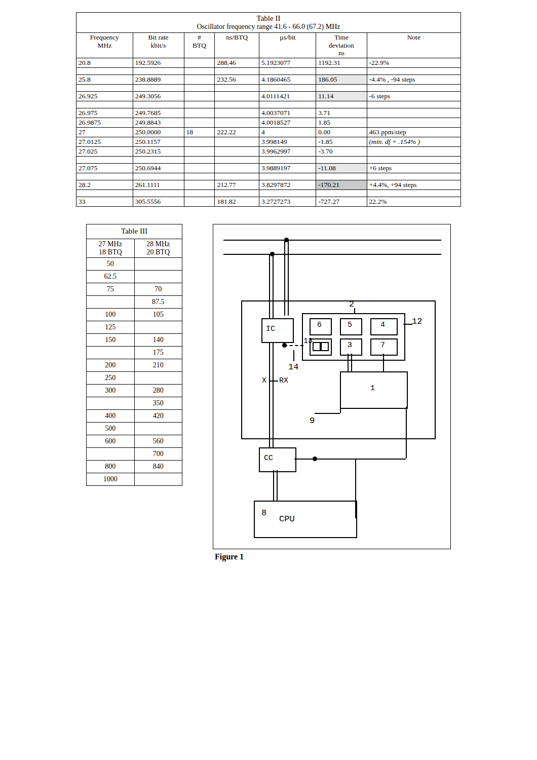| Table II |
| Oscillator frequency range 41.6 - 66.0 (67.2) MHz |
| Frequency MHz | Bit rate kbit/s | # BTQ | ns/BTQ | µs/bit | Time deviation ns | Note |
| 20.8 | 192.5926 | | 288.46 | 5.1923077 | 1192.31 | -22.9% |
| 25.8 | 238.8889 | | 232.56 | 4.1860465 | 186.05 | -4.4% , -94 steps |
| 26.925 | 249.3056 | | | 4.0111421 | 11.14 | -6 steps |
| 26.975 | 249.7685 | | | 4.0037071 | 3.71 | |
| 26.9875 | 249.8843 | | | 4.0018527 | 1.85 | |
| 27 | 250.0000 | 18 | 222.22 | 4 | 0.00 | 463 ppm/step |
| 27.0125 | 250.1157 | | | 3.998149 | -1.85 | (min. df = .154% ) |
| 27.025 | 250.2315 | | | 3.9962997 | -3.70 | |
| 27.075 | 250.6944 | | | 3.9889197 | -11.08 | +6 steps |
| 28.2 | 261.1111 | | 212.77 | 3.8297872 | -170.21 | +4.4%, +94 steps |
| 33 | 305.5556 | | 181.82 | 3.2727273 | -727.27 | 22.2% |
| Table III |
| 27 MHz 18 BTQ | 28 MHz 20 BTQ |
| 50 | |
| 62.5 | |
| 75 | 70 |
| | 87.5 |
| 100 | 105 |
| 125 | |
| 150 | 140 |
| | 175 |
| 200 | 210 |
| 250 | |
| 300 | 280 |
| | 350 |
| 400 | 420 |
| 500 | |
| 600 | 560 |
| | 700 |
| 800 | 840 |
| 1000 | |
IC
6
5
4
13
3
7
2
12
14
1
9
X
RX
CC
8
CPU
Figure 1